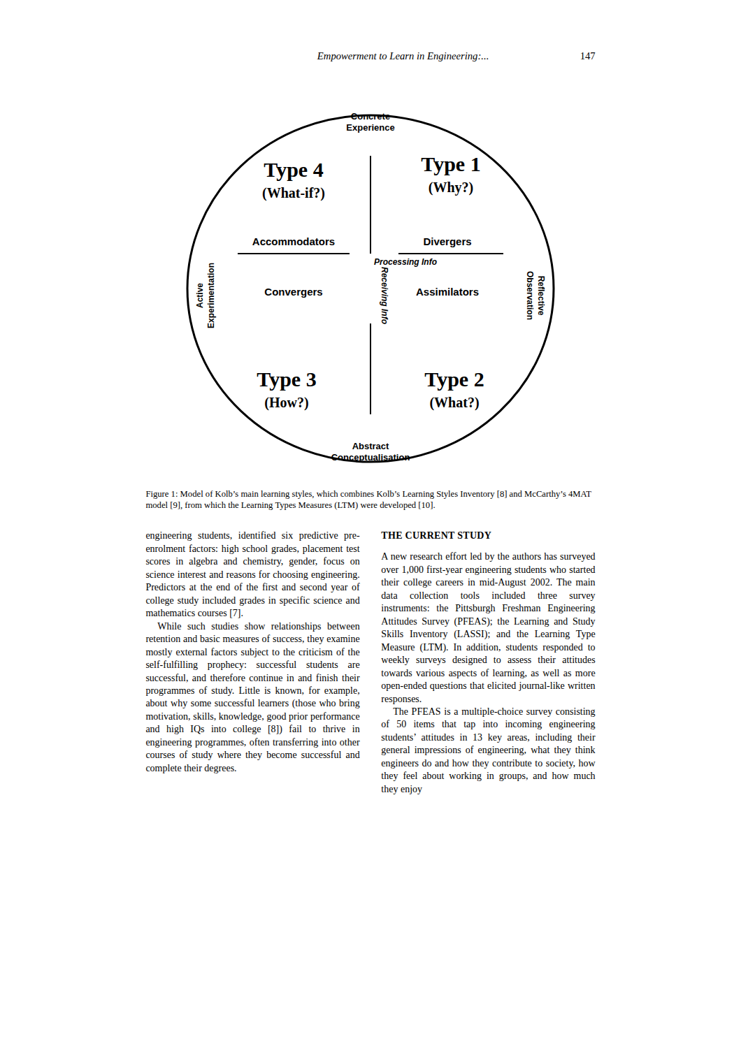Empowerment to Learn in Engineering:...
147
Concrete Experience Abstract Conceptualisation Active Experimentation Reflective Observation Type 4 (What-if?) Type 1 (Why?) Type 3 (How?) Type 2 (What?) Accommodators Divergers Convergers Assimilators Processing Info Receiving Info
Figure 1: Model of Kolb’s main learning styles, which combines Kolb’s Learning Styles Inventory [8] and McCarthy’s 4MAT model [9], from which the Learning Types Measures (LTM) were developed [10].
engineering students, identified six predictive pre-enrolment factors: high school grades, placement test scores in algebra and chemistry, gender, focus on science interest and reasons for choosing engineering. Predictors at the end of the first and second year of college study included grades in specific science and mathematics courses [7].
While such studies show relationships between retention and basic measures of success, they examine mostly external factors subject to the criticism of the self-fulfilling prophecy: successful students are successful, and therefore continue in and finish their programmes of study. Little is known, for example, about why some successful learners (those who bring motivation, skills, knowledge, good prior performance and high IQs into college [8]) fail to thrive in engineering programmes, often transferring into other courses of study where they become successful and complete their degrees.
THE CURRENT STUDY
A new research effort led by the authors has surveyed over 1,000 first-year engineering students who started their college careers in mid-August 2002. The main data collection tools included three survey instruments: the Pittsburgh Freshman Engineering Attitudes Survey (PFEAS); the Learning and Study Skills Inventory (LASSI); and the Learning Type Measure (LTM). In addition, students responded to weekly surveys designed to assess their attitudes towards various aspects of learning, as well as more open-ended questions that elicited journal-like written responses.
The PFEAS is a multiple-choice survey consisting of 50 items that tap into incoming engineering students’ attitudes in 13 key areas, including their general impressions of engineering, what they think engineers do and how they contribute to society, how they feel about working in groups, and how much they enjoy